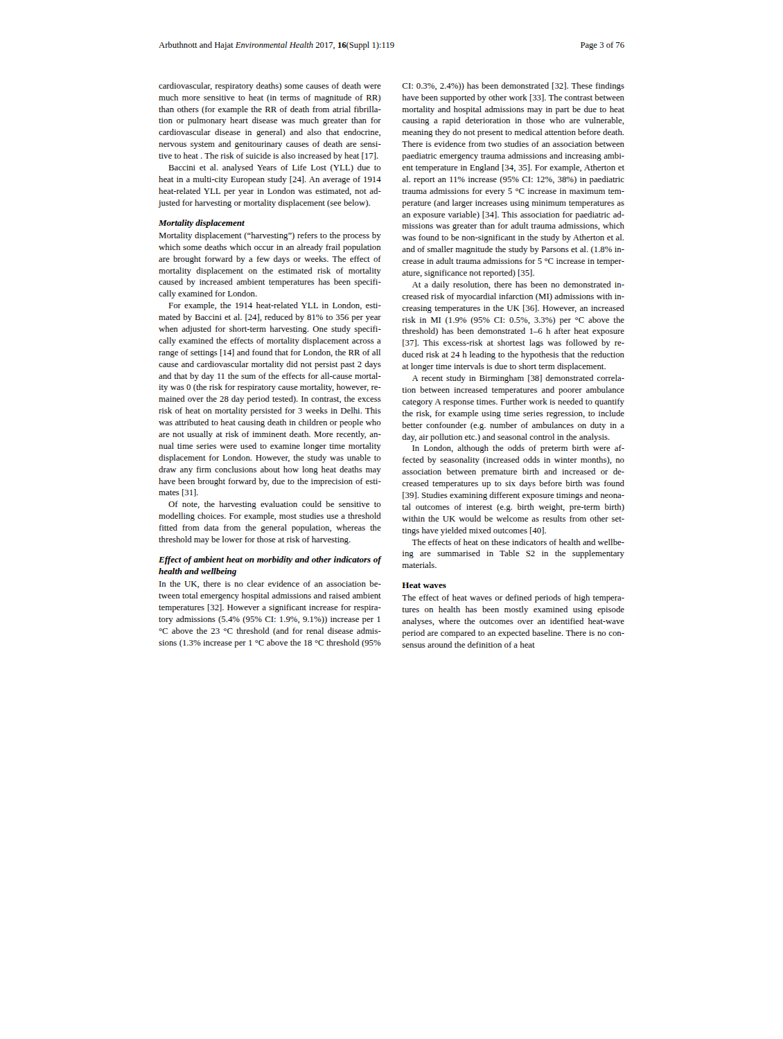Arbuthnott and Hajat Environmental Health 2017, 16(Suppl 1):119
Page 3 of 76
cardiovascular, respiratory deaths) some causes of death were much more sensitive to heat (in terms of magnitude of RR) than others (for example the RR of death from atrial fibrillation or pulmonary heart disease was much greater than for cardiovascular disease in general) and also that endocrine, nervous system and genitourinary causes of death are sensitive to heat . The risk of suicide is also increased by heat [17].
Baccini et al. analysed Years of Life Lost (YLL) due to heat in a multi-city European study [24]. An average of 1914 heat-related YLL per year in London was estimated, not adjusted for harvesting or mortality displacement (see below).
Mortality displacement
Mortality displacement (“harvesting”) refers to the process by which some deaths which occur in an already frail population are brought forward by a few days or weeks. The effect of mortality displacement on the estimated risk of mortality caused by increased ambient temperatures has been specifically examined for London.
For example, the 1914 heat-related YLL in London, estimated by Baccini et al. [24], reduced by 81% to 356 per year when adjusted for short-term harvesting. One study specifically examined the effects of mortality displacement across a range of settings [14] and found that for London, the RR of all cause and cardiovascular mortality did not persist past 2 days and that by day 11 the sum of the effects for all-cause mortality was 0 (the risk for respiratory cause mortality, however, remained over the 28 day period tested). In contrast, the excess risk of heat on mortality persisted for 3 weeks in Delhi. This was attributed to heat causing death in children or people who are not usually at risk of imminent death. More recently, annual time series were used to examine longer time mortality displacement for London. However, the study was unable to draw any firm conclusions about how long heat deaths may have been brought forward by, due to the imprecision of estimates [31].
Of note, the harvesting evaluation could be sensitive to modelling choices. For example, most studies use a threshold fitted from data from the general population, whereas the threshold may be lower for those at risk of harvesting.
Effect of ambient heat on morbidity and other indicators of health and wellbeing
In the UK, there is no clear evidence of an association between total emergency hospital admissions and raised ambient temperatures [32]. However a significant increase for respiratory admissions (5.4% (95% CI: 1.9%, 9.1%)) increase per 1 °C above the 23 °C threshold (and for renal disease admissions (1.3% increase per 1 °C above the 18 °C threshold (95% CI: 0.3%, 2.4%)) has been demonstrated [32]. These findings have been supported by other work [33]. The contrast between mortality and hospital admissions may in part be due to heat causing a rapid deterioration in those who are vulnerable, meaning they do not present to medical attention before death. There is evidence from two studies of an association between paediatric emergency trauma admissions and increasing ambient temperature in England [34, 35]. For example, Atherton et al. report an 11% increase (95% CI: 12%, 38%) in paediatric trauma admissions for every 5 °C increase in maximum temperature (and larger increases using minimum temperatures as an exposure variable) [34]. This association for paediatric admissions was greater than for adult trauma admissions, which was found to be non-significant in the study by Atherton et al. and of smaller magnitude the study by Parsons et al. (1.8% increase in adult trauma admissions for 5 °C increase in temperature, significance not reported) [35].
At a daily resolution, there has been no demonstrated increased risk of myocardial infarction (MI) admissions with increasing temperatures in the UK [36]. However, an increased risk in MI (1.9% (95% CI: 0.5%, 3.3%) per °C above the threshold) has been demonstrated 1–6 h after heat exposure [37]. This excess-risk at shortest lags was followed by reduced risk at 24 h leading to the hypothesis that the reduction at longer time intervals is due to short term displacement.
A recent study in Birmingham [38] demonstrated correlation between increased temperatures and poorer ambulance category A response times. Further work is needed to quantify the risk, for example using time series regression, to include better confounder (e.g. number of ambulances on duty in a day, air pollution etc.) and seasonal control in the analysis.
In London, although the odds of preterm birth were affected by seasonality (increased odds in winter months), no association between premature birth and increased or decreased temperatures up to six days before birth was found [39]. Studies examining different exposure timings and neonatal outcomes of interest (e.g. birth weight, pre-term birth) within the UK would be welcome as results from other settings have yielded mixed outcomes [40].
The effects of heat on these indicators of health and wellbeing are summarised in Table S2 in the supplementary materials.
Heat waves
The effect of heat waves or defined periods of high temperatures on health has been mostly examined using episode analyses, where the outcomes over an identified heat-wave period are compared to an expected baseline. There is no consensus around the definition of a heat